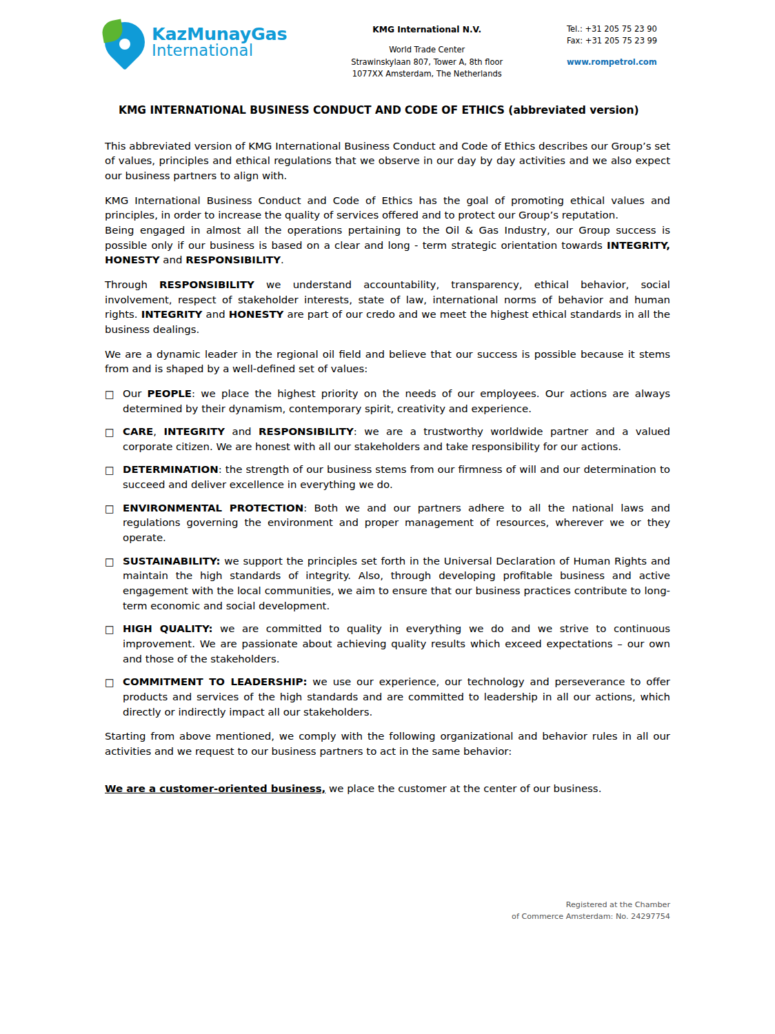KazMunay Gas
International
KMG International N.V.
World Trade Center
Strawinskylaan 807, Tower A, 8th floor
1077XX Amsterdam, The Netherlands
Tel.: +31 205 75 23 90
Fax: +31 205 75 23 99
www.rompetrol.com
KMG INTERNATIONAL BUSINESS CONDUCT AND CODE OF ETHICS (abbreviated version)
This abbreviated version of KMG International Business Conduct and Code of Ethics describes our Group’s set of values, principles and ethical regulations that we observe in our day by day activities and we also expect our business partners to align with.
KMG International Business Conduct and Code of Ethics has the goal of promoting ethical values and principles, in order to increase the quality of services offered and to protect our Group’s reputation.
Being engaged in almost all the operations pertaining to the Oil & Gas Industry, our Group success is possible only if our business is based on a clear and long - term strategic orientation towards INTEGRITY, HONESTY and RESPONSIBILITY.
Through RESPONSIBILITY we understand accountability, transparency, ethical behavior, social involvement, respect of stakeholder interests, state of law, international norms of behavior and human rights. INTEGRITY and HONESTY are part of our credo and we meet the highest ethical standards in all the business dealings.
We are a dynamic leader in the regional oil field and believe that our success is possible because it stems from and is shaped by a well-defined set of values:
Our PEOPLE: we place the highest priority on the needs of our employees. Our actions are always determined by their dynamism, contemporary spirit, creativity and experience.
CARE, INTEGRITY and RESPONSIBILITY: we are a trustworthy worldwide partner and a valued corporate citizen. We are honest with all our stakeholders and take responsibility for our actions.
DETERMINATION: the strength of our business stems from our firmness of will and our determination to succeed and deliver excellence in everything we do.
ENVIRONMENTAL PROTECTION: Both we and our partners adhere to all the national laws and regulations governing the environment and proper management of resources, wherever we or they operate.
SUSTAINABILITY: we support the principles set forth in the Universal Declaration of Human Rights and maintain the high standards of integrity. Also, through developing profitable business and active engagement with the local communities, we aim to ensure that our business practices contribute to long-term economic and social development.
HIGH QUALITY: we are committed to quality in everything we do and we strive to continuous improvement. We are passionate about achieving quality results which exceed expectations – our own and those of the stakeholders.
COMMITMENT TO LEADERSHIP: we use our experience, our technology and perseverance to offer products and services of the high standards and are committed to leadership in all our actions, which directly or indirectly impact all our stakeholders.
Starting from above mentioned, we comply with the following organizational and behavior rules in all our activities and we request to our business partners to act in the same behavior:
We are a customer-oriented business, we place the customer at the center of our business.
Registered at the Chamber
of Commerce Amsterdam: No. 24297754